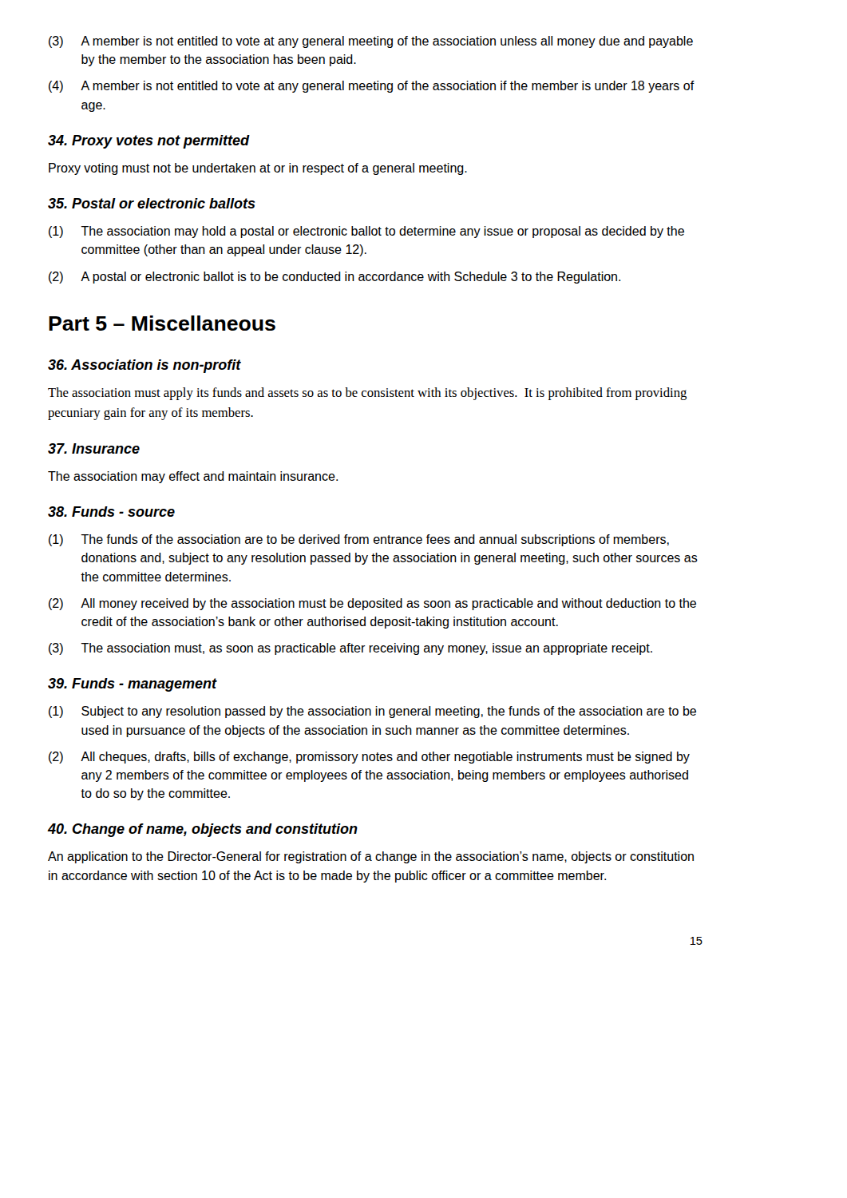(3) A member is not entitled to vote at any general meeting of the association unless all money due and payable by the member to the association has been paid.
(4) A member is not entitled to vote at any general meeting of the association if the member is under 18 years of age.
34. Proxy votes not permitted
Proxy voting must not be undertaken at or in respect of a general meeting.
35. Postal or electronic ballots
(1) The association may hold a postal or electronic ballot to determine any issue or proposal as decided by the committee (other than an appeal under clause 12).
(2) A postal or electronic ballot is to be conducted in accordance with Schedule 3 to the Regulation.
Part 5 – Miscellaneous
36. Association is non-profit
The association must apply its funds and assets so as to be consistent with its objectives. It is prohibited from providing pecuniary gain for any of its members.
37. Insurance
The association may effect and maintain insurance.
38. Funds - source
(1) The funds of the association are to be derived from entrance fees and annual subscriptions of members, donations and, subject to any resolution passed by the association in general meeting, such other sources as the committee determines.
(2) All money received by the association must be deposited as soon as practicable and without deduction to the credit of the association’s bank or other authorised deposit-taking institution account.
(3) The association must, as soon as practicable after receiving any money, issue an appropriate receipt.
39. Funds - management
(1) Subject to any resolution passed by the association in general meeting, the funds of the association are to be used in pursuance of the objects of the association in such manner as the committee determines.
(2) All cheques, drafts, bills of exchange, promissory notes and other negotiable instruments must be signed by any 2 members of the committee or employees of the association, being members or employees authorised to do so by the committee.
40. Change of name, objects and constitution
An application to the Director-General for registration of a change in the association’s name, objects or constitution in accordance with section 10 of the Act is to be made by the public officer or a committee member.
15